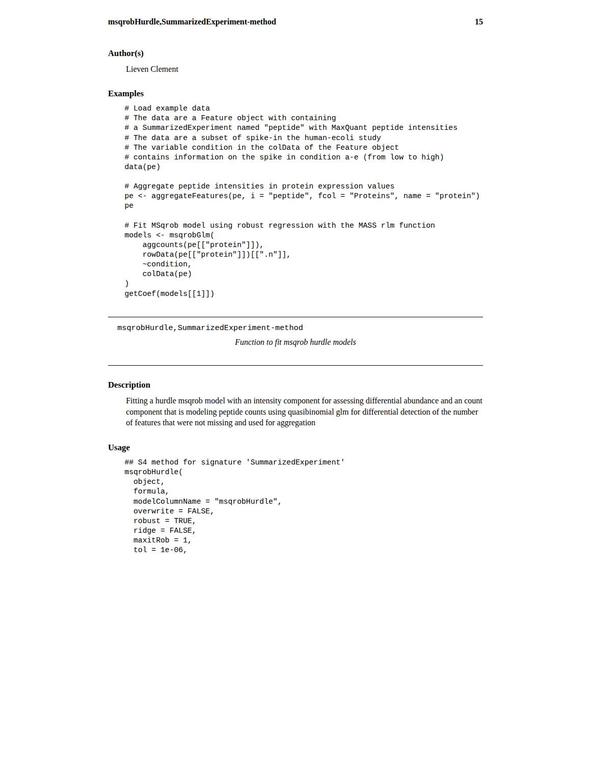msqrobHurdle,SummarizedExperiment-method 15
Author(s)
Lieven Clement
Examples
# Load example data
# The data are a Feature object with containing
# a SummarizedExperiment named "peptide" with MaxQuant peptide intensities
# The data are a subset of spike-in the human-ecoli study
# The variable condition in the colData of the Feature object
# contains information on the spike in condition a-e (from low to high)
data(pe)

# Aggregate peptide intensities in protein expression values
pe <- aggregateFeatures(pe, i = "peptide", fcol = "Proteins", name = "protein")
pe

# Fit MSqrob model using robust regression with the MASS rlm function
models <- msqrobGlm(
    aggcounts(pe[["protein"]]),
    rowData(pe[["protein"]])[[".n"]],
    ~condition,
    colData(pe)
)
getCoef(models[[1]])
msqrobHurdle,SummarizedExperiment-method Function to fit msqrob hurdle models
Description
Fitting a hurdle msqrob model with an intensity component for assessing differential abundance and an count component that is modeling peptide counts using quasibinomial glm for differential detection of the number of features that were not missing and used for aggregation
Usage
## S4 method for signature 'SummarizedExperiment'
msqrobHurdle(
  object,
  formula,
  modelColumnName = "msqrobHurdle",
  overwrite = FALSE,
  robust = TRUE,
  ridge = FALSE,
  maxitRob = 1,
  tol = 1e-06,